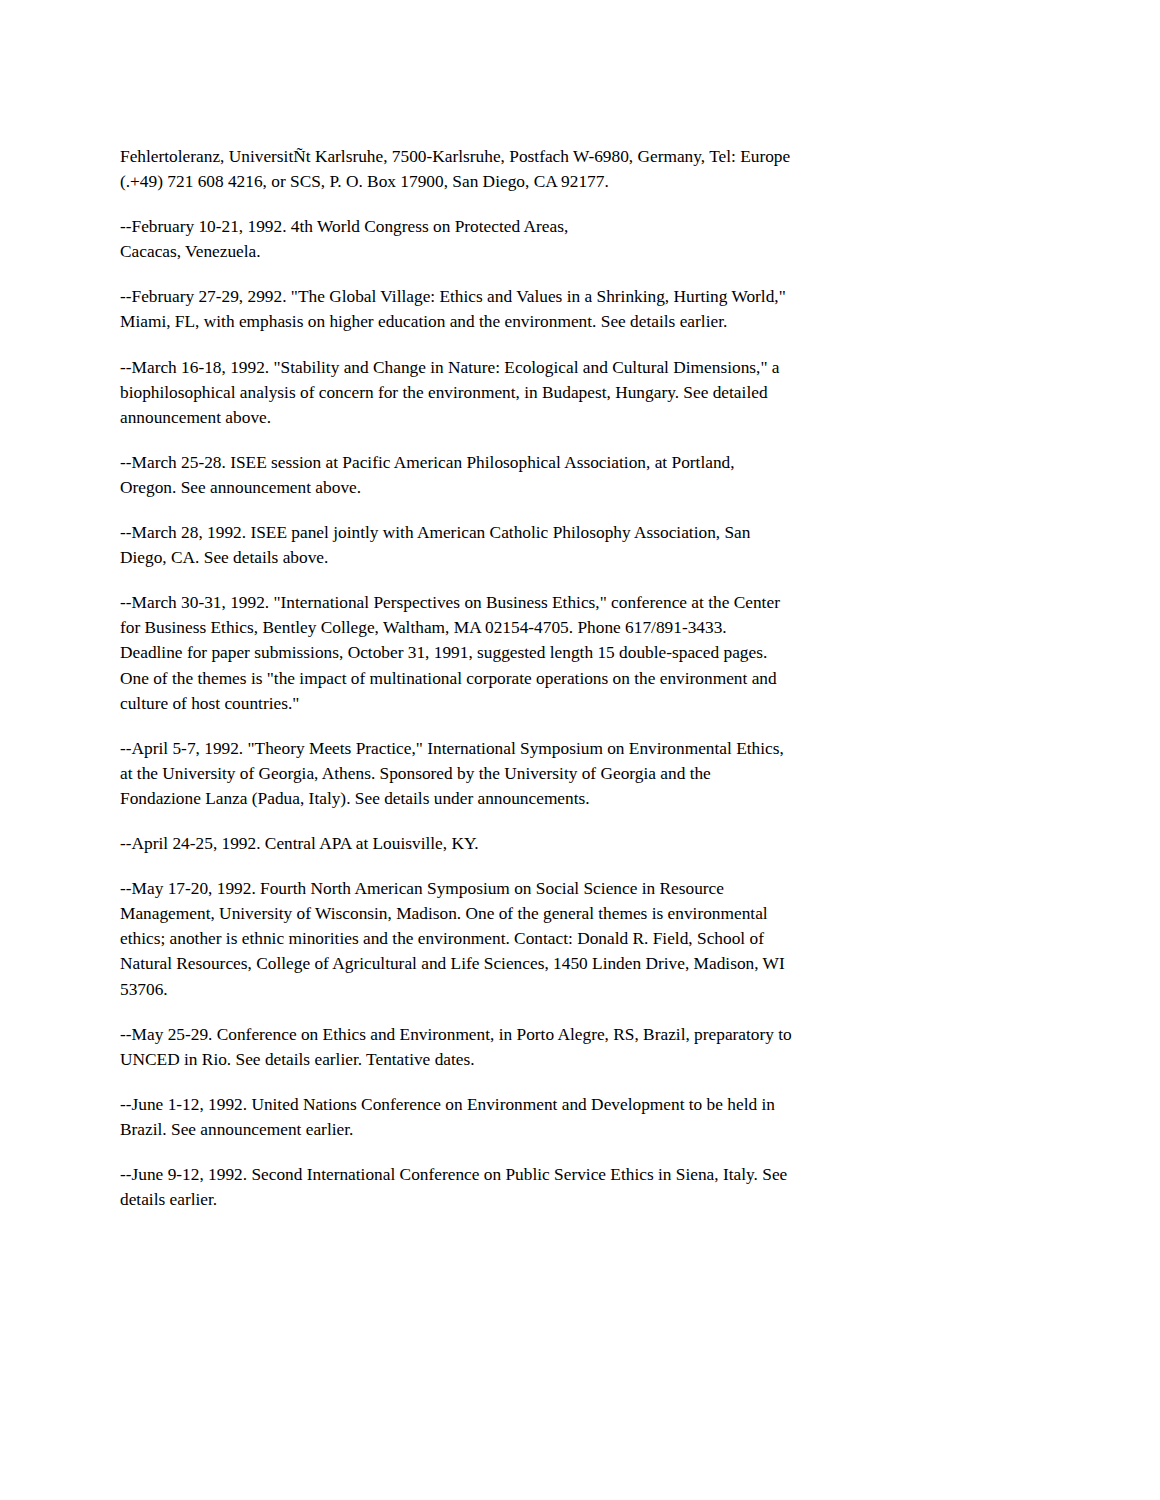Fehlertoleranz, UniversitÑt Karlsruhe, 7500-Karlsruhe, Postfach W-6980, Germany, Tel: Europe (.+49) 721 608 4216, or SCS, P. O. Box 17900, San Diego, CA 92177.
--February 10-21, 1992. 4th World Congress on Protected Areas,
Cacacas, Venezuela.
--February 27-29, 2992. "The Global Village: Ethics and Values in a Shrinking, Hurting World," Miami, FL, with emphasis on higher education and the environment. See details earlier.
--March 16-18, 1992. "Stability and Change in Nature: Ecological and Cultural Dimensions," a biophilosophical analysis of concern for the environment, in Budapest, Hungary. See detailed announcement above.
--March 25-28. ISEE session at Pacific American Philosophical Association, at Portland, Oregon. See announcement above.
--March 28, 1992. ISEE panel jointly with American Catholic Philosophy Association, San Diego, CA. See details above.
--March 30-31, 1992. "International Perspectives on Business Ethics," conference at the Center for Business Ethics, Bentley College, Waltham, MA 02154-4705. Phone 617/891-3433. Deadline for paper submissions, October 31, 1991, suggested length 15 double-spaced pages. One of the themes is "the impact of multinational corporate operations on the environment and culture of host countries."
--April 5-7, 1992. "Theory Meets Practice," International Symposium on Environmental Ethics, at the University of Georgia, Athens. Sponsored by the University of Georgia and the Fondazione Lanza (Padua, Italy). See details under announcements.
--April 24-25, 1992. Central APA at Louisville, KY.
--May 17-20, 1992. Fourth North American Symposium on Social Science in Resource Management, University of Wisconsin, Madison. One of the general themes is environmental ethics; another is ethnic minorities and the environment. Contact: Donald R. Field, School of Natural Resources, College of Agricultural and Life Sciences, 1450 Linden Drive, Madison, WI 53706.
--May 25-29. Conference on Ethics and Environment, in Porto Alegre, RS, Brazil, preparatory to UNCED in Rio. See details earlier. Tentative dates.
--June 1-12, 1992. United Nations Conference on Environment and Development to be held in Brazil. See announcement earlier.
--June 9-12, 1992. Second International Conference on Public Service Ethics in Siena, Italy. See details earlier.